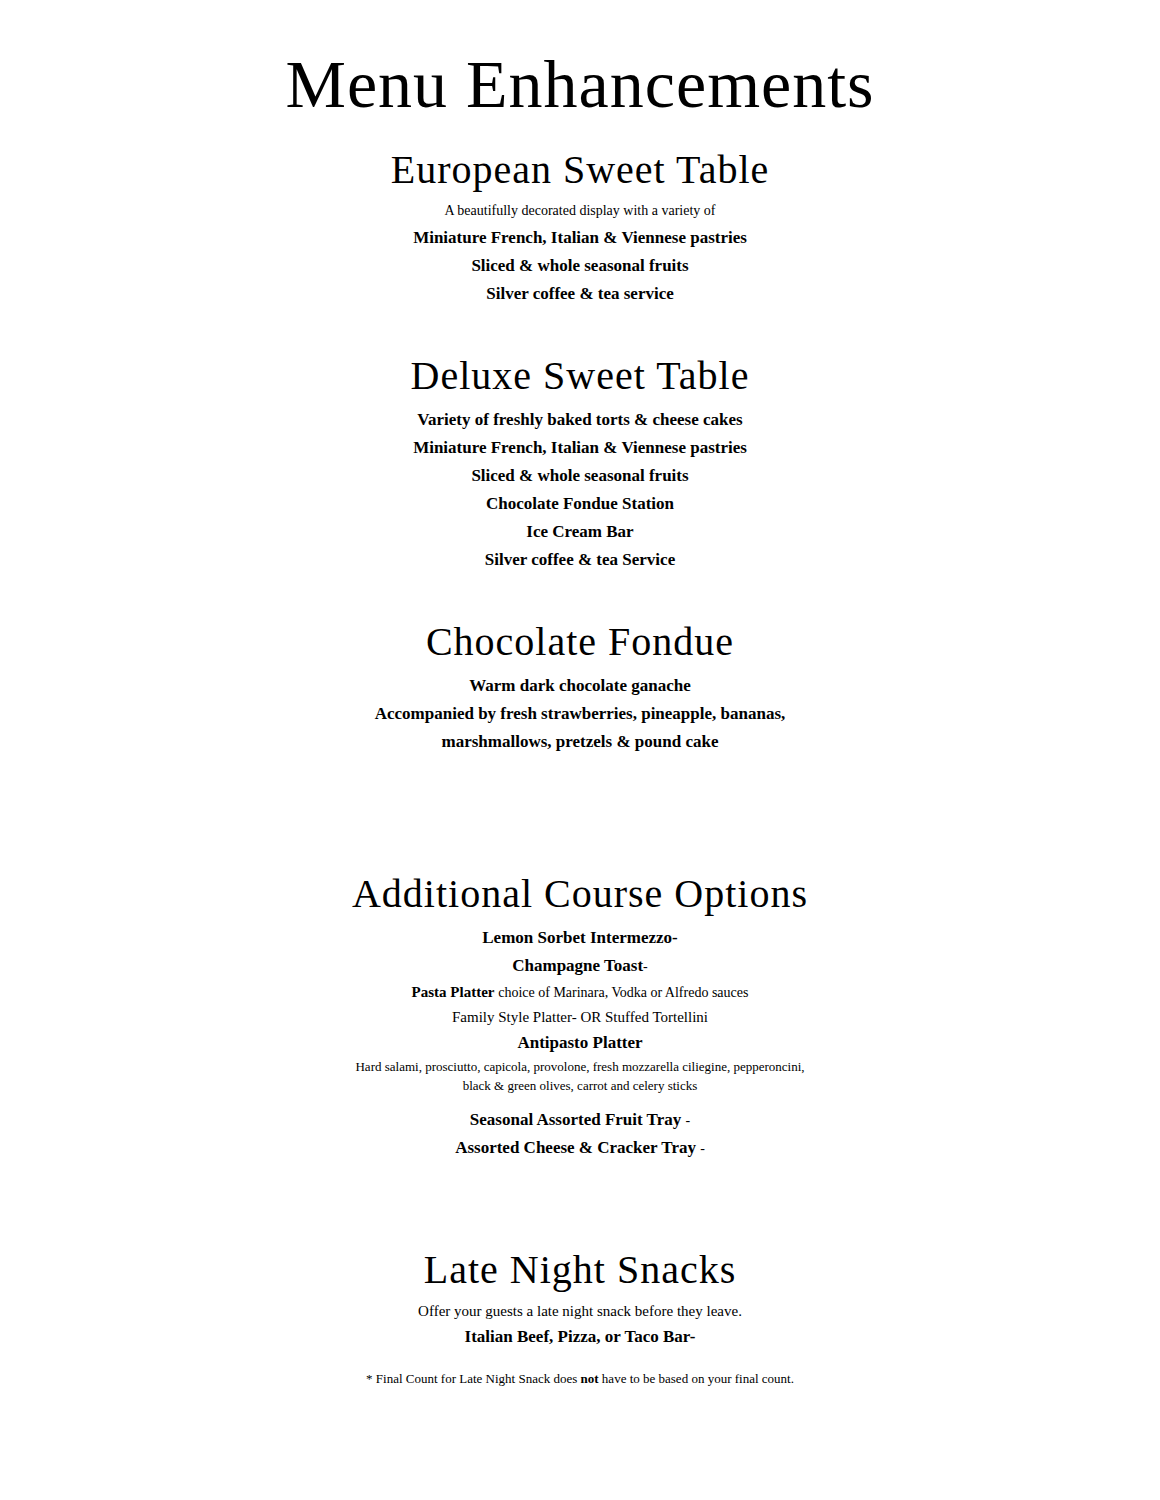Menu Enhancements
European Sweet Table
A beautifully decorated display with a variety of
Miniature French, Italian & Viennese pastries
Sliced & whole seasonal fruits
Silver coffee & tea service
Deluxe Sweet Table
Variety of freshly baked torts & cheese cakes
Miniature French, Italian & Viennese pastries
Sliced & whole seasonal fruits
Chocolate Fondue Station
Ice Cream Bar
Silver coffee & tea Service
Chocolate Fondue
Warm dark chocolate ganache
Accompanied by fresh strawberries, pineapple, bananas,
marshmallows, pretzels & pound cake
Additional Course Options
Lemon Sorbet Intermezzo-
Champagne Toast-
Pasta Platter choice of Marinara, Vodka or Alfredo sauces
Family Style Platter- OR Stuffed Tortellini
Antipasto Platter
Hard salami, prosciutto, capicola, provolone, fresh mozzarella ciliegine, pepperoncini,
black & green olives, carrot and celery sticks
Seasonal Assorted Fruit Tray -
Assorted Cheese & Cracker Tray -
Late Night Snacks
Offer your guests a late night snack before they leave.
Italian Beef, Pizza, or Taco Bar-
* Final Count for Late Night Snack does not have to be based on your final count.